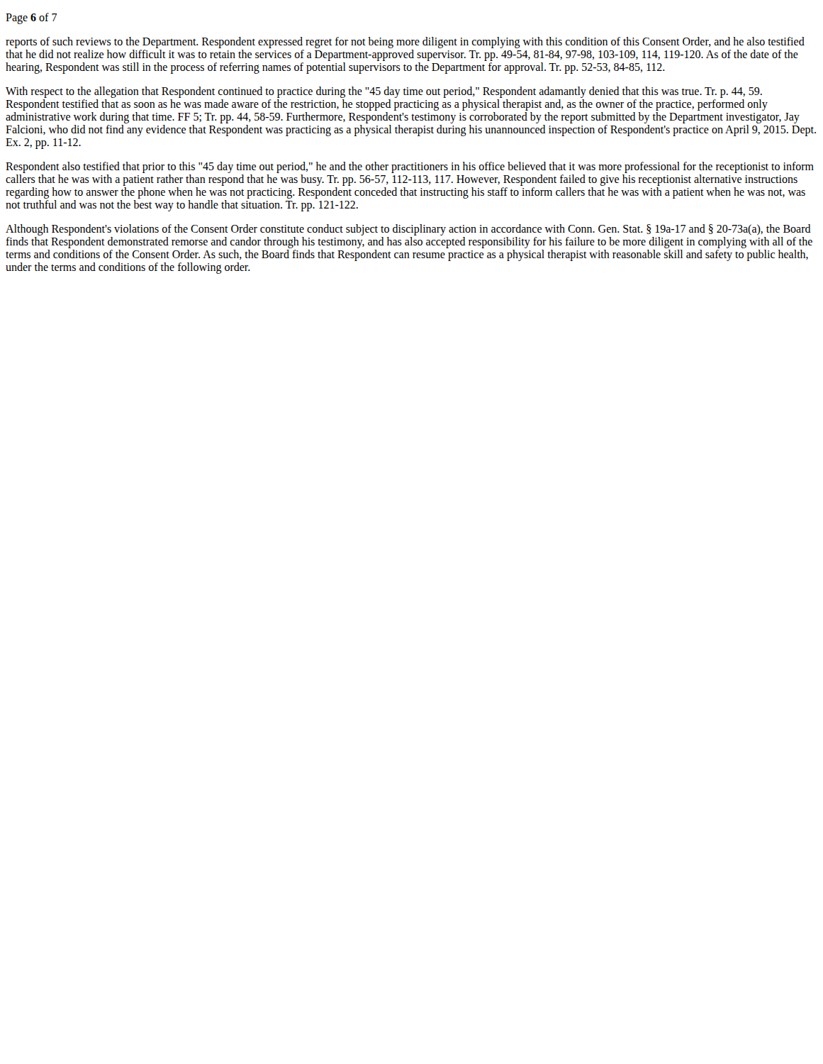Page 6 of 7
reports of such reviews to the Department. Respondent expressed regret for not being more diligent in complying with this condition of this Consent Order, and he also testified that he did not realize how difficult it was to retain the services of a Department-approved supervisor. Tr. pp. 49-54, 81-84, 97-98, 103-109, 114, 119-120. As of the date of the hearing, Respondent was still in the process of referring names of potential supervisors to the Department for approval. Tr. pp. 52-53, 84-85, 112.
With respect to the allegation that Respondent continued to practice during the "45 day time out period," Respondent adamantly denied that this was true. Tr. p. 44, 59. Respondent testified that as soon as he was made aware of the restriction, he stopped practicing as a physical therapist and, as the owner of the practice, performed only administrative work during that time. FF 5; Tr. pp. 44, 58-59. Furthermore, Respondent's testimony is corroborated by the report submitted by the Department investigator, Jay Falcioni, who did not find any evidence that Respondent was practicing as a physical therapist during his unannounced inspection of Respondent's practice on April 9, 2015. Dept. Ex. 2, pp. 11-12.
Respondent also testified that prior to this "45 day time out period," he and the other practitioners in his office believed that it was more professional for the receptionist to inform callers that he was with a patient rather than respond that he was busy. Tr. pp. 56-57, 112-113, 117. However, Respondent failed to give his receptionist alternative instructions regarding how to answer the phone when he was not practicing. Respondent conceded that instructing his staff to inform callers that he was with a patient when he was not, was not truthful and was not the best way to handle that situation. Tr. pp. 121-122.
Although Respondent's violations of the Consent Order constitute conduct subject to disciplinary action in accordance with Conn. Gen. Stat. § 19a-17 and § 20-73a(a), the Board finds that Respondent demonstrated remorse and candor through his testimony, and has also accepted responsibility for his failure to be more diligent in complying with all of the terms and conditions of the Consent Order. As such, the Board finds that Respondent can resume practice as a physical therapist with reasonable skill and safety to public health, under the terms and conditions of the following order.